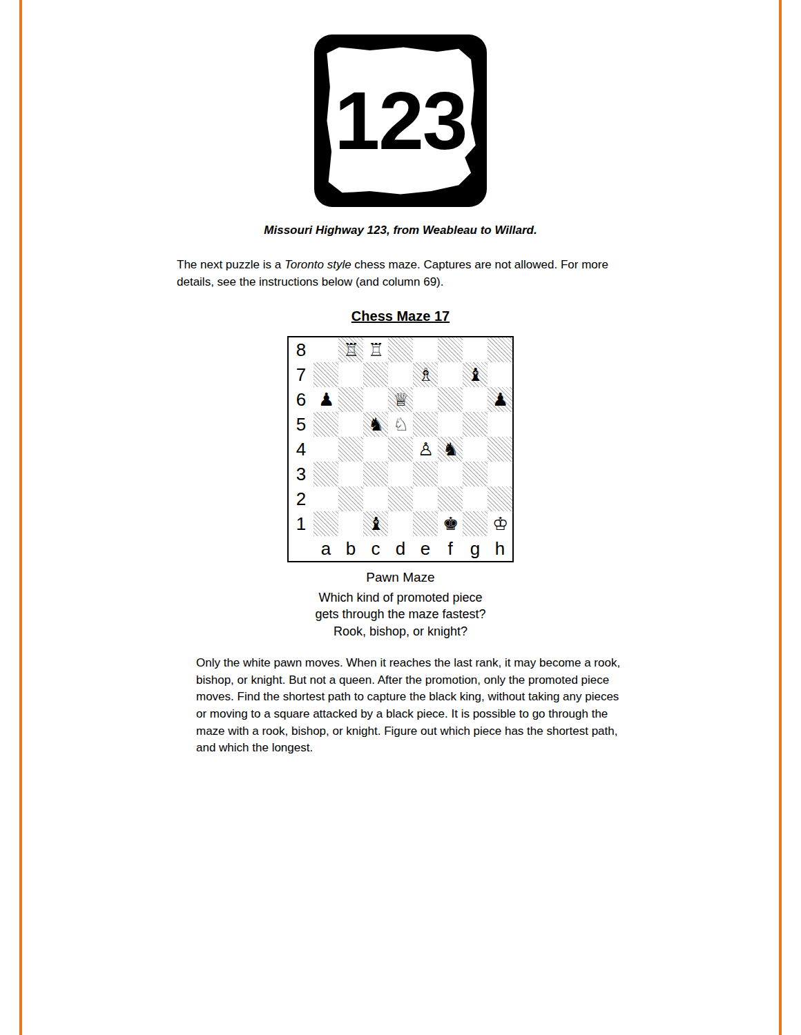123
Missouri Highway 123, from Weableau to Willard.
The next puzzle is a Toronto style chess maze. Captures are not allowed. For more details, see the instructions below (and column 69).
Chess Maze 17
| / 8 / / ♖ / ♖ / / / / / / / 7 / / / / / ♗ / / ♝ / / / 6 / ♟ / / / ♕ / / / / ♟ / / 5 / / / ♞ / ♘ / / / / / / 4 / / / / / ♙ / ♞ / / / / 3 / / / / / / / / / / 2 / / / / / / / / / / 1 / / / ♝ / / / ♚ / / ♔ / / / a / b / c / d / e / f / g / h / |
Pawn Maze
Which kind of promoted piece
gets through the maze fastest?
Rook, bishop, or knight?
Only the white pawn moves. When it reaches the last rank, it may become a rook, bishop, or knight. But not a queen. After the promotion, only the promoted piece moves. Find the shortest path to capture the black king, without taking any pieces or moving to a square attacked by a black piece. It is possible to go through the maze with a rook, bishop, or knight. Figure out which piece has the shortest path, and which the longest.